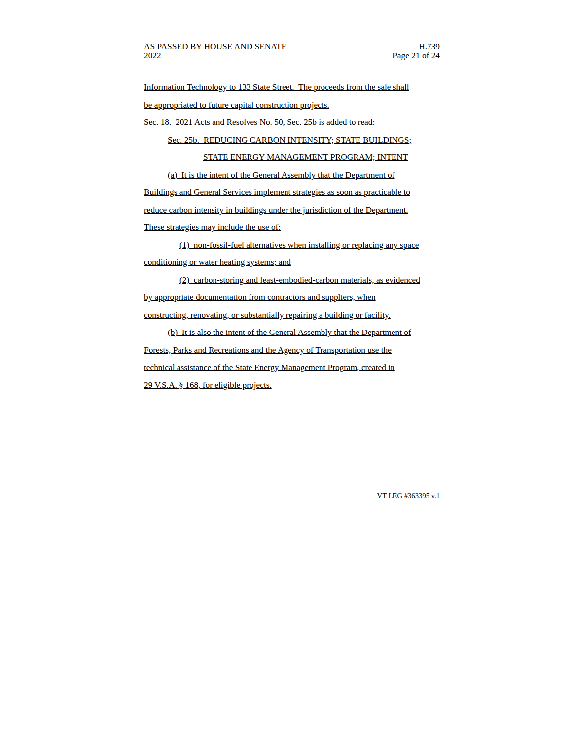AS PASSED BY HOUSE AND SENATE
2022
H.739
Page 21 of 24
Information Technology to 133 State Street. The proceeds from the sale shall
be appropriated to future capital construction projects.
Sec. 18. 2021 Acts and Resolves No. 50, Sec. 25b is added to read:
Sec. 25b. REDUCING CARBON INTENSITY; STATE BUILDINGS;
STATE ENERGY MANAGEMENT PROGRAM; INTENT
(a) It is the intent of the General Assembly that the Department of
Buildings and General Services implement strategies as soon as practicable to
reduce carbon intensity in buildings under the jurisdiction of the Department.
These strategies may include the use of:
(1) non-fossil-fuel alternatives when installing or replacing any space
conditioning or water heating systems; and
(2) carbon-storing and least-embodied-carbon materials, as evidenced
by appropriate documentation from contractors and suppliers, when
constructing, renovating, or substantially repairing a building or facility.
(b) It is also the intent of the General Assembly that the Department of
Forests, Parks and Recreations and the Agency of Transportation use the
technical assistance of the State Energy Management Program, created in
29 V.S.A. § 168, for eligible projects.
VT LEG #363395 v.1